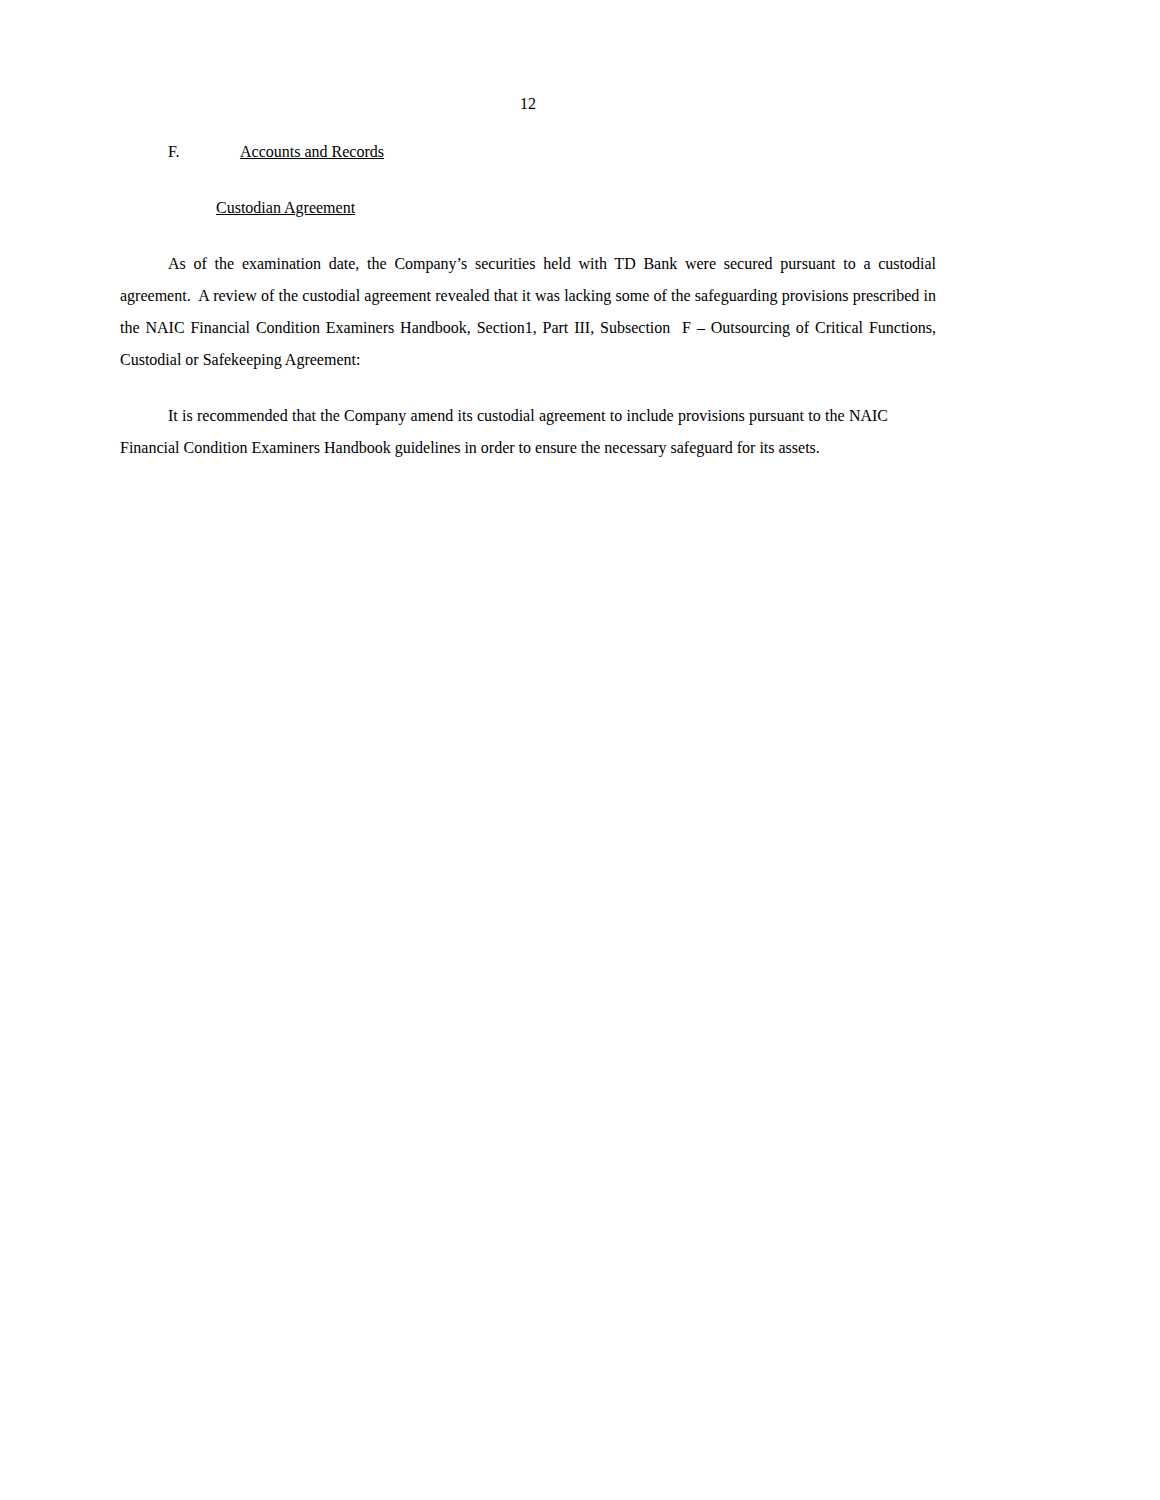12
F. Accounts and Records
Custodian Agreement
As of the examination date, the Company’s securities held with TD Bank were secured pursuant to a custodial agreement. A review of the custodial agreement revealed that it was lacking some of the safeguarding provisions prescribed in the NAIC Financial Condition Examiners Handbook, Section1, Part III, Subsection F – Outsourcing of Critical Functions, Custodial or Safekeeping Agreement:
It is recommended that the Company amend its custodial agreement to include provisions pursuant to the NAIC Financial Condition Examiners Handbook guidelines in order to ensure the necessary safeguard for its assets.